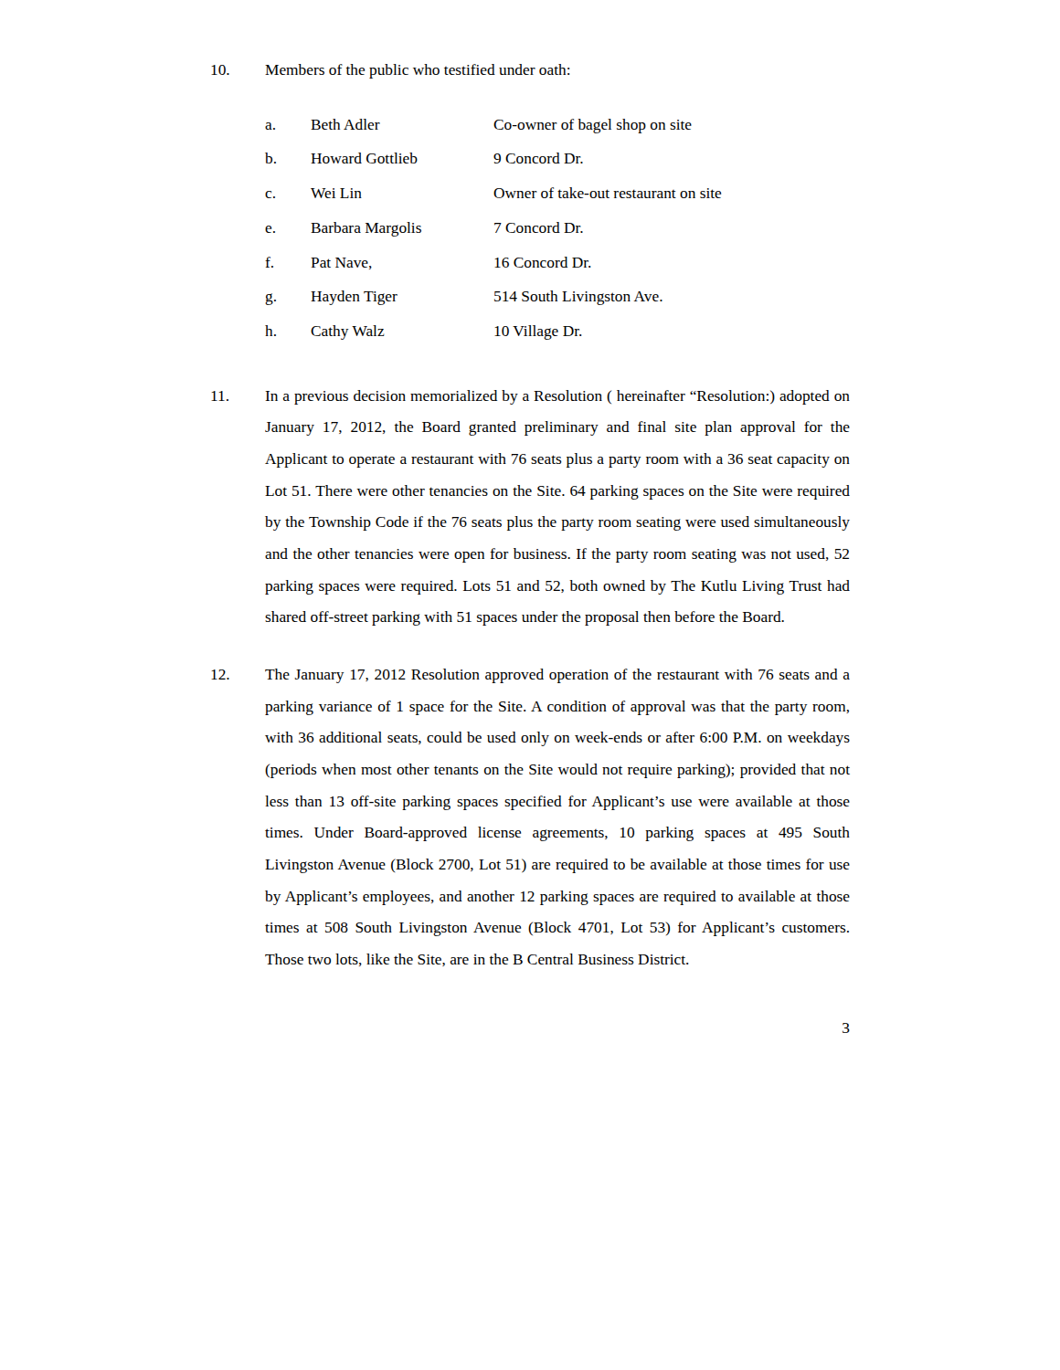10.
Members of the public who testified under oath:
| a. | Beth Adler | Co-owner of bagel shop on site |
| b. | Howard Gottlieb | 9 Concord Dr. |
| c. | Wei Lin | Owner of take-out restaurant on site |
| e. | Barbara Margolis | 7 Concord Dr. |
| f. | Pat Nave, | 16 Concord Dr. |
| g. | Hayden Tiger | 514 South Livingston Ave. |
| h. | Cathy Walz | 10 Village Dr. |
11.
In a previous decision memorialized by a Resolution ( hereinafter “Resolution:) adopted on January 17, 2012, the Board granted preliminary and final site plan approval for the Applicant to operate a restaurant with 76 seats plus a party room with a 36 seat capacity on Lot 51. There were other tenancies on the Site. 64 parking spaces on the Site were required by the Township Code if the 76 seats plus the party room seating were used simultaneously and the other tenancies were open for business. If the party room seating was not used, 52 parking spaces were required. Lots 51 and 52, both owned by The Kutlu Living Trust had shared off-street parking with 51 spaces under the proposal then before the Board.
12.
The January 17, 2012 Resolution approved operation of the restaurant with 76 seats and a parking variance of 1 space for the Site. A condition of approval was that the party room, with 36 additional seats, could be used only on week-ends or after 6:00 P.M. on weekdays (periods when most other tenants on the Site would not require parking); provided that not less than 13 off-site parking spaces specified for Applicant’s use were available at those times. Under Board-approved license agreements, 10 parking spaces at 495 South Livingston Avenue (Block 2700, Lot 51) are required to be available at those times for use by Applicant’s employees, and another 12 parking spaces are required to available at those times at 508 South Livingston Avenue (Block 4701, Lot 53) for Applicant’s customers. Those two lots, like the Site, are in the B Central Business District.
3